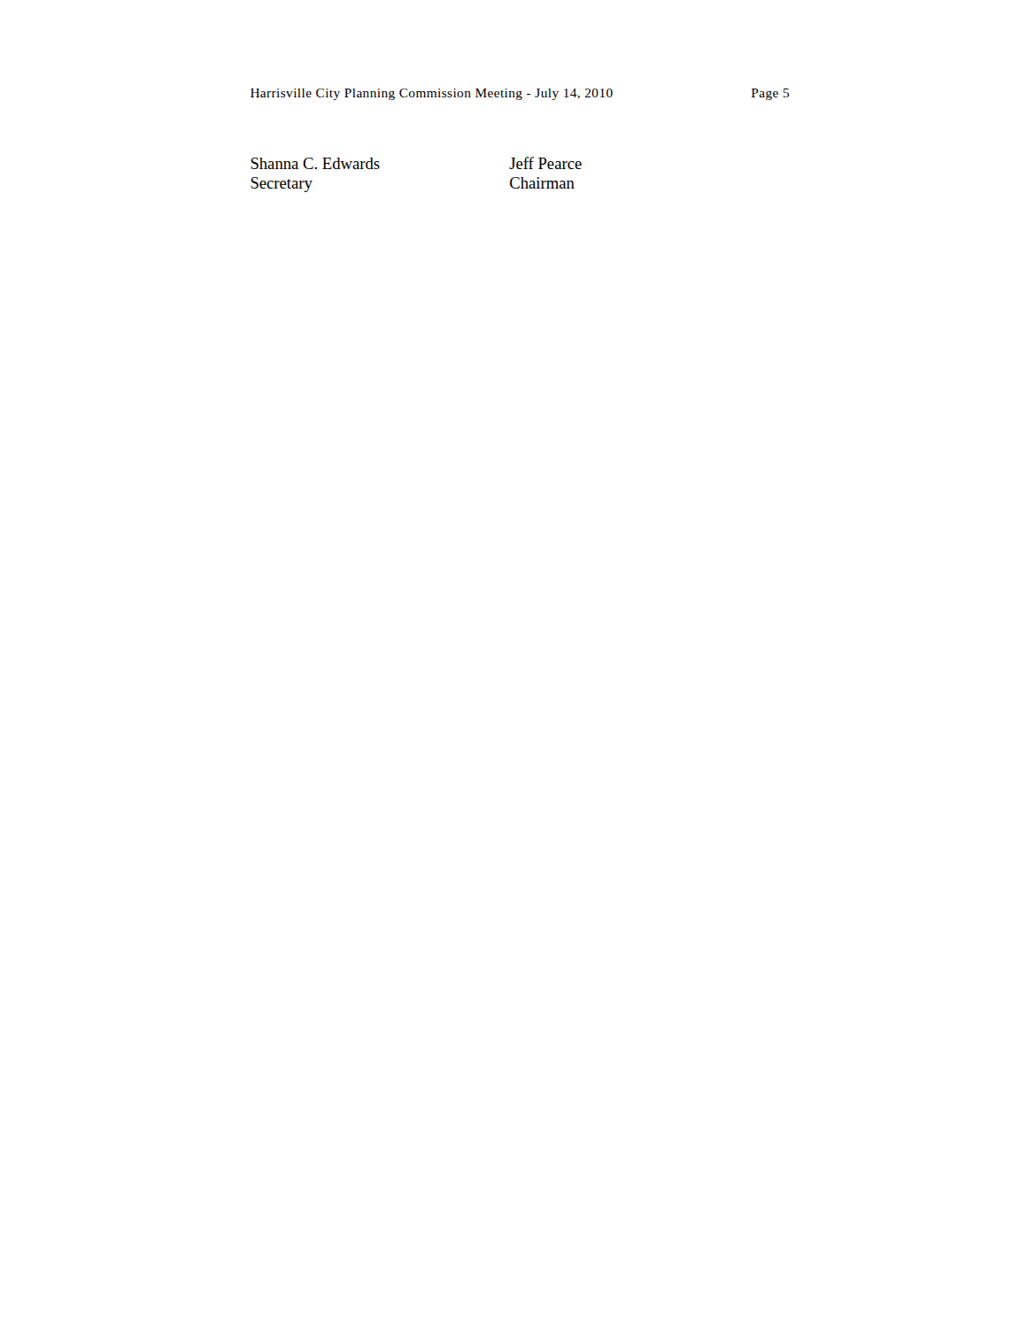Harrisville City Planning Commission Meeting - July 14, 2010 Page 5
Shanna C. Edwards Secretary
Jeff Pearce Chairman